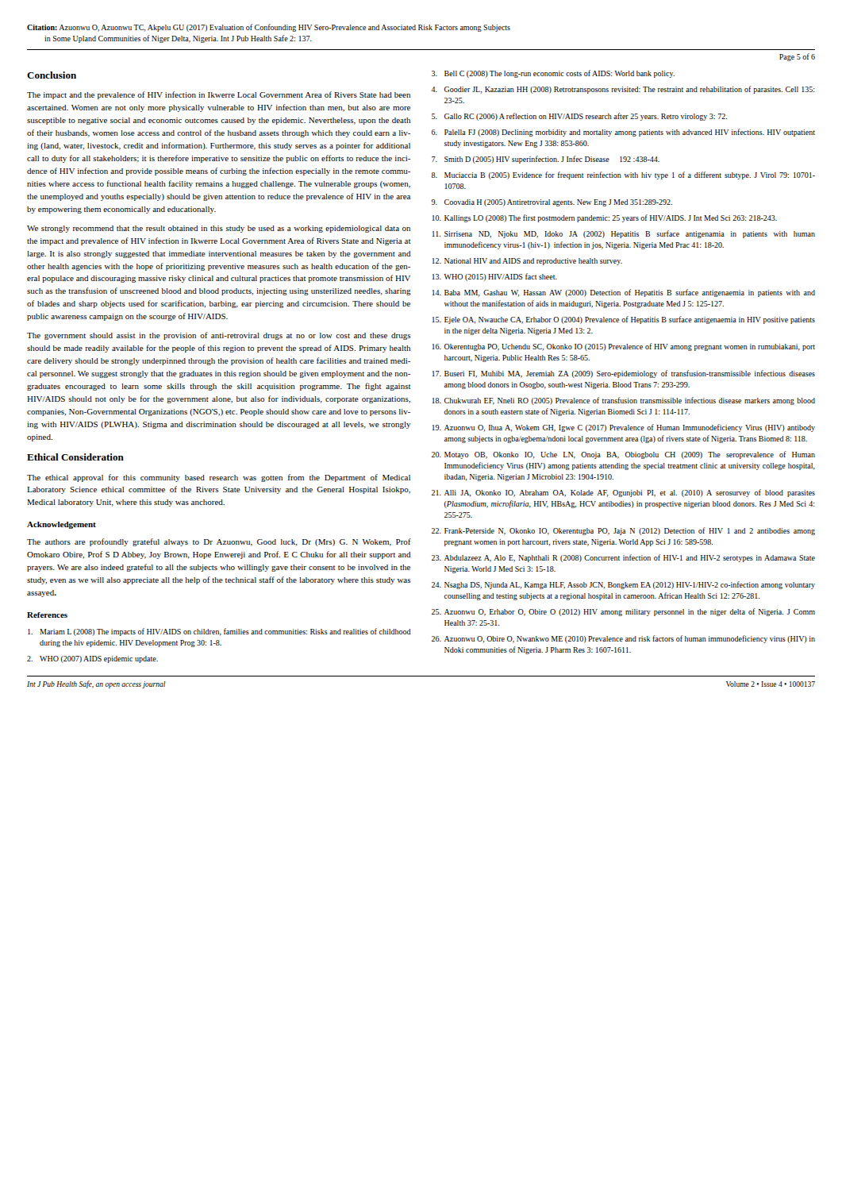Citation: Azuonwu O, Azuonwu TC, Akpelu GU (2017) Evaluation of Confounding HIV Sero-Prevalence and Associated Risk Factors among Subjects in Some Upland Communities of Niger Delta, Nigeria. Int J Pub Health Safe 2: 137.
Page 5 of 6
Conclusion
The impact and the prevalence of HIV infection in Ikwerre Local Government Area of Rivers State had been ascertained. Women are not only more physically vulnerable to HIV infection than men, but also are more susceptible to negative social and economic outcomes caused by the epidemic. Nevertheless, upon the death of their husbands, women lose access and control of the husband assets through which they could earn a living (land, water, livestock, credit and information). Furthermore, this study serves as a pointer for additional call to duty for all stakeholders; it is therefore imperative to sensitize the public on efforts to reduce the incidence of HIV infection and provide possible means of curbing the infection especially in the remote communities where access to functional health facility remains a hugged challenge. The vulnerable groups (women, the unemployed and youths especially) should be given attention to reduce the prevalence of HIV in the area by empowering them economically and educationally.
We strongly recommend that the result obtained in this study be used as a working epidemiological data on the impact and prevalence of HIV infection in Ikwerre Local Government Area of Rivers State and Nigeria at large. It is also strongly suggested that immediate interventional measures be taken by the government and other health agencies with the hope of prioritizing preventive measures such as health education of the general populace and discouraging massive risky clinical and cultural practices that promote transmission of HIV such as the transfusion of unscreened blood and blood products, injecting using unsterilized needles, sharing of blades and sharp objects used for scarification, barbing, ear piercing and circumcision. There should be public awareness campaign on the scourge of HIV/AIDS.
The government should assist in the provision of anti-retroviral drugs at no or low cost and these drugs should be made readily available for the people of this region to prevent the spread of AIDS. Primary health care delivery should be strongly underpinned through the provision of health care facilities and trained medical personnel. We suggest strongly that the graduates in this region should be given employment and the non-graduates encouraged to learn some skills through the skill acquisition programme. The fight against HIV/AIDS should not only be for the government alone, but also for individuals, corporate organizations, companies, Non-Governmental Organizations (NGO'S,) etc. People should show care and love to persons living with HIV/AIDS (PLWHA). Stigma and discrimination should be discouraged at all levels, we strongly opined.
Ethical Consideration
The ethical approval for this community based research was gotten from the Department of Medical Laboratory Science ethical committee of the Rivers State University and the General Hospital Isiokpo, Medical laboratory Unit, where this study was anchored.
Acknowledgement
The authors are profoundly grateful always to Dr Azuonwu, Good luck, Dr (Mrs) G. N Wokem, Prof Omokaro Obire, Prof S D Abbey, Joy Brown, Hope Enwereji and Prof. E C Chuku for all their support and prayers. We are also indeed grateful to all the subjects who willingly gave their consent to be involved in the study, even as we will also appreciate all the help of the technical staff of the laboratory where this study was assayed.
References
Mariam L (2008) The impacts of HIV/AIDS on children, families and communities: Risks and realities of childhood during the hiv epidemic. HIV Development Prog 30: 1-8.
WHO (2007) AIDS epidemic update.
Bell C (2008) The long-run economic costs of AIDS: World bank policy.
Goodier JL, Kazazian HH (2008) Retrotransposons revisited: The restraint and rehabilitation of parasites. Cell 135: 23-25.
Gallo RC (2006) A reflection on HIV/AIDS research after 25 years. Retro virology 3: 72.
Palella FJ (2008) Declining morbidity and mortality among patients with advanced HIV infections. HIV outpatient study investigators. New Eng J 338: 853-860.
Smith D (2005) HIV superinfection. J Infec Disease 192 :438-44.
Muciaccia B (2005) Evidence for frequent reinfection with hiv type 1 of a different subtype. J Virol 79: 10701-10708.
Coovadia H (2005) Antiretroviral agents. New Eng J Med 351:289-292.
Kallings LO (2008) The first postmodern pandemic: 25 years of HIV/AIDS. J Int Med Sci 263: 218-243.
Sirrisena ND, Njoku MD, Idoko JA (2002) Hepatitis B surface antigenamia in patients with human immunodeficency virus-1 (hiv-1) infection in jos, Nigeria. Nigeria Med Prac 41: 18-20.
National HIV and AIDS and reproductive health survey.
WHO (2015) HIV/AIDS fact sheet.
Baba MM, Gashau W, Hassan AW (2000) Detection of Hepatitis B surface antigenaemia in patients with and without the manifestation of aids in maiduguri, Nigeria. Postgraduate Med J 5: 125-127.
Ejele OA, Nwauche CA, Erhabor O (2004) Prevalence of Hepatitis B surface antigenaemia in HIV positive patients in the niger delta Nigeria. Nigeria J Med 13: 2.
Okerentugba PO, Uchendu SC, Okonko IO (2015) Prevalence of HIV among pregnant women in rumubiakani, port harcourt, Nigeria. Public Health Res 5: 58-65.
Buseri FI, Muhibi MA, Jeremiah ZA (2009) Sero-epidemiology of transfusion-transmissible infectious diseases among blood donors in Osogbo, south-west Nigeria. Blood Trans 7: 293-299.
Chukwurah EF, Nneli RO (2005) Prevalence of transfusion transmissible infectious disease markers among blood donors in a south eastern state of Nigeria. Nigerian Biomedi Sci J 1: 114-117.
Azuonwu O, Ihua A, Wokem GH, Igwe C (2017) Prevalence of Human Immunodeficiency Virus (HIV) antibody among subjects in ogba/egbema/ndoni local government area (lga) of rivers state of Nigeria. Trans Biomed 8: 118.
Motayo OB, Okonko IO, Uche LN, Onoja BA, Obiogbolu CH (2009) The seroprevalence of Human Immunodeficiency Virus (HIV) among patients attending the special treatment clinic at university college hospital, ibadan, Nigeria. Nigerian J Microbiol 23: 1904-1910.
Alli JA, Okonko IO, Abraham OA, Kolade AF, Ogunjobi PI, et al. (2010) A serosurvey of blood parasites (Plasmodium, microfilaria, HIV, HBsAg, HCV antibodies) in prospective nigerian blood donors. Res J Med Sci 4: 255-275.
Frank-Peterside N, Okonko IO, Okerentugba PO, Jaja N (2012) Detection of HIV 1 and 2 antibodies among pregnant women in port harcourt, rivers state, Nigeria. World App Sci J 16: 589-598.
Abdulazeez A, Alo E, Naphthali R (2008) Concurrent infection of HIV-1 and HIV-2 serotypes in Adamawa State Nigeria. World J Med Sci 3: 15-18.
Nsagha DS, Njunda AL, Kamga HLF, Assob JCN, Bongkem EA (2012) HIV-1/HIV-2 co-infection among voluntary counselling and testing subjects at a regional hospital in cameroon. African Health Sci 12: 276-281.
Azuonwu O, Erhabor O, Obire O (2012) HIV among military personnel in the niger delta of Nigeria. J Comm Health 37: 25-31.
Azuonwu O, Obire O, Nwankwo ME (2010) Prevalence and risk factors of human immunodeficiency virus (HIV) in Ndoki communities of Nigeria. J Pharm Res 3: 1607-1611.
Int J Pub Health Safe, an open access journal
Volume 2 • Issue 4 • 1000137